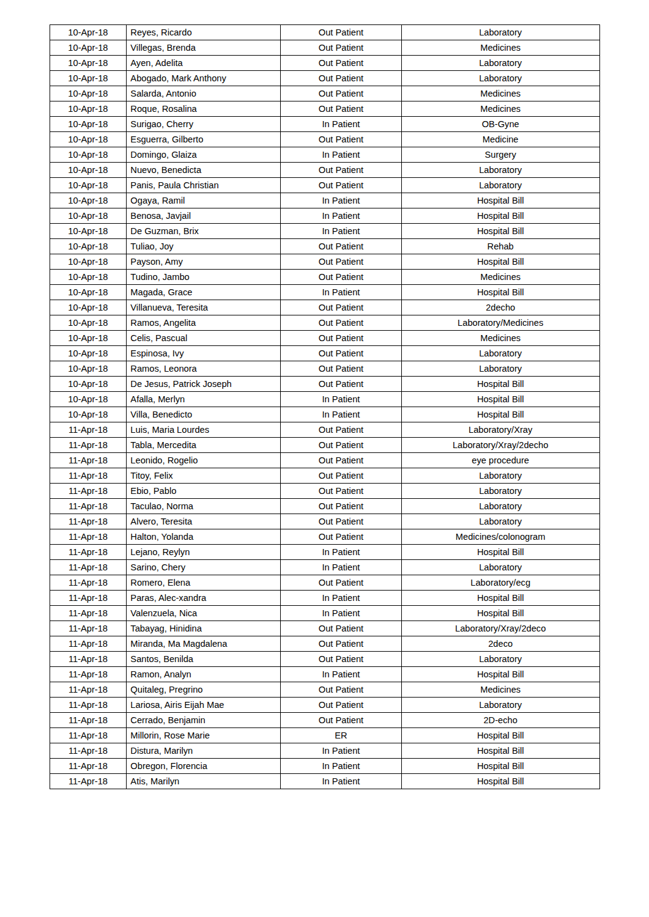| 10-Apr-18 | Reyes, Ricardo | Out Patient | Laboratory |
| 10-Apr-18 | Villegas, Brenda | Out Patient | Medicines |
| 10-Apr-18 | Ayen, Adelita | Out Patient | Laboratory |
| 10-Apr-18 | Abogado, Mark Anthony | Out Patient | Laboratory |
| 10-Apr-18 | Salarda, Antonio | Out Patient | Medicines |
| 10-Apr-18 | Roque, Rosalina | Out Patient | Medicines |
| 10-Apr-18 | Surigao, Cherry | In Patient | OB-Gyne |
| 10-Apr-18 | Esguerra, Gilberto | Out Patient | Medicine |
| 10-Apr-18 | Domingo, Glaiza | In Patient | Surgery |
| 10-Apr-18 | Nuevo, Benedicta | Out Patient | Laboratory |
| 10-Apr-18 | Panis, Paula Christian | Out Patient | Laboratory |
| 10-Apr-18 | Ogaya, Ramil | In Patient | Hospital Bill |
| 10-Apr-18 | Benosa, Javjail | In Patient | Hospital Bill |
| 10-Apr-18 | De Guzman, Brix | In Patient | Hospital Bill |
| 10-Apr-18 | Tuliao, Joy | Out Patient | Rehab |
| 10-Apr-18 | Payson, Amy | Out Patient | Hospital Bill |
| 10-Apr-18 | Tudino, Jambo | Out Patient | Medicines |
| 10-Apr-18 | Magada, Grace | In Patient | Hospital Bill |
| 10-Apr-18 | Villanueva, Teresita | Out Patient | 2decho |
| 10-Apr-18 | Ramos, Angelita | Out Patient | Laboratory/Medicines |
| 10-Apr-18 | Celis, Pascual | Out Patient | Medicines |
| 10-Apr-18 | Espinosa, Ivy | Out Patient | Laboratory |
| 10-Apr-18 | Ramos, Leonora | Out Patient | Laboratory |
| 10-Apr-18 | De Jesus, Patrick Joseph | Out Patient | Hospital Bill |
| 10-Apr-18 | Afalla, Merlyn | In Patient | Hospital Bill |
| 10-Apr-18 | Villa, Benedicto | In Patient | Hospital Bill |
| 11-Apr-18 | Luis, Maria Lourdes | Out Patient | Laboratory/Xray |
| 11-Apr-18 | Tabla, Mercedita | Out Patient | Laboratory/Xray/2decho |
| 11-Apr-18 | Leonido, Rogelio | Out Patient | eye procedure |
| 11-Apr-18 | Titoy, Felix | Out Patient | Laboratory |
| 11-Apr-18 | Ebio, Pablo | Out Patient | Laboratory |
| 11-Apr-18 | Taculao, Norma | Out Patient | Laboratory |
| 11-Apr-18 | Alvero, Teresita | Out Patient | Laboratory |
| 11-Apr-18 | Halton, Yolanda | Out Patient | Medicines/colonogram |
| 11-Apr-18 | Lejano, Reylyn | In Patient | Hospital Bill |
| 11-Apr-18 | Sarino, Chery | In Patient | Laboratory |
| 11-Apr-18 | Romero, Elena | Out Patient | Laboratory/ecg |
| 11-Apr-18 | Paras, Alec-xandra | In Patient | Hospital Bill |
| 11-Apr-18 | Valenzuela, Nica | In Patient | Hospital Bill |
| 11-Apr-18 | Tabayag, Hinidina | Out Patient | Laboratory/Xray/2deco |
| 11-Apr-18 | Miranda, Ma Magdalena | Out Patient | 2deco |
| 11-Apr-18 | Santos, Benilda | Out Patient | Laboratory |
| 11-Apr-18 | Ramon, Analyn | In Patient | Hospital Bill |
| 11-Apr-18 | Quitaleg, Pregrino | Out Patient | Medicines |
| 11-Apr-18 | Lariosa, Airis Eijah Mae | Out Patient | Laboratory |
| 11-Apr-18 | Cerrado, Benjamin | Out Patient | 2D-echo |
| 11-Apr-18 | Millorin, Rose Marie | ER | Hospital Bill |
| 11-Apr-18 | Distura, Marilyn | In Patient | Hospital Bill |
| 11-Apr-18 | Obregon, Florencia | In Patient | Hospital Bill |
| 11-Apr-18 | Atis, Marilyn | In Patient | Hospital Bill |